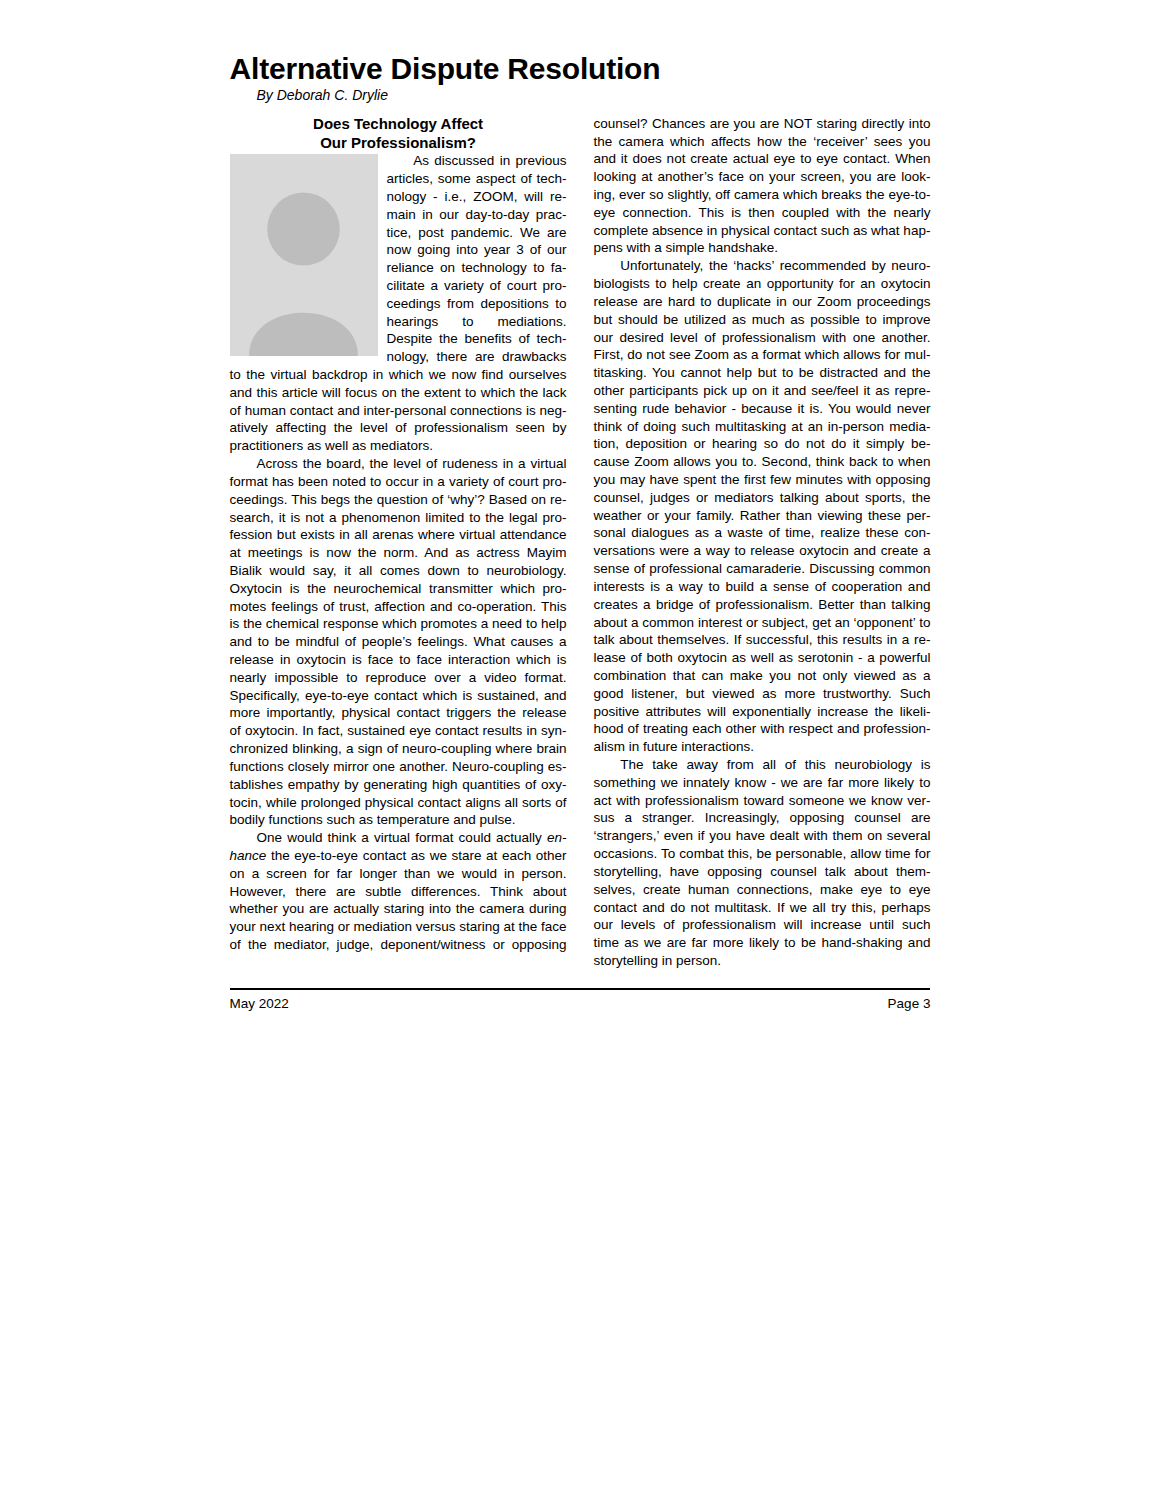Alternative Dispute Resolution
By Deborah C. Drylie
Does Technology Affect
Our Professionalism?
As discussed in previous articles, some aspect of technology - i.e., ZOOM, will remain in our day-to-day practice, post pandemic. We are now going into year 3 of our reliance on technology to facilitate a variety of court proceedings from depositions to hearings to mediations. Despite the benefits of technology, there are drawbacks to the virtual backdrop in which we now find ourselves and this article will focus on the extent to which the lack of human contact and inter-personal connections is negatively affecting the level of professionalism seen by practitioners as well as mediators.
Across the board, the level of rudeness in a virtual format has been noted to occur in a variety of court proceedings. This begs the question of ‘why’? Based on research, it is not a phenomenon limited to the legal profession but exists in all arenas where virtual attendance at meetings is now the norm. And as actress Mayim Bialik would say, it all comes down to neurobiology. Oxytocin is the neurochemical transmitter which promotes feelings of trust, affection and co-operation. This is the chemical response which promotes a need to help and to be mindful of people’s feelings. What causes a release in oxytocin is face to face interaction which is nearly impossible to reproduce over a video format. Specifically, eye-to-eye contact which is sustained, and more importantly, physical contact triggers the release of oxytocin. In fact, sustained eye contact results in synchronized blinking, a sign of neuro-coupling where brain functions closely mirror one another. Neuro-coupling establishes empathy by generating high quantities of oxytocin, while prolonged physical contact aligns all sorts of bodily functions such as temperature and pulse.
One would think a virtual format could actually enhance the eye-to-eye contact as we stare at each other on a screen for far longer than we would in person. However, there are subtle differences. Think about whether you are actually staring into the camera during your next hearing or mediation versus staring at the face of the mediator, judge, deponent/witness or opposing counsel? Chances are you are NOT staring directly into the camera which affects how the ‘receiver’ sees you and it does not create actual eye to eye contact. When looking at another’s face on your screen, you are looking, ever so slightly, off camera which breaks the eye-to-eye connection. This is then coupled with the nearly complete absence in physical contact such as what happens with a simple handshake.
Unfortunately, the ‘hacks’ recommended by neurobiologists to help create an opportunity for an oxytocin release are hard to duplicate in our Zoom proceedings but should be utilized as much as possible to improve our desired level of professionalism with one another. First, do not see Zoom as a format which allows for multitasking. You cannot help but to be distracted and the other participants pick up on it and see/feel it as representing rude behavior - because it is. You would never think of doing such multitasking at an in-person mediation, deposition or hearing so do not do it simply because Zoom allows you to. Second, think back to when you may have spent the first few minutes with opposing counsel, judges or mediators talking about sports, the weather or your family. Rather than viewing these personal dialogues as a waste of time, realize these conversations were a way to release oxytocin and create a sense of professional camaraderie. Discussing common interests is a way to build a sense of cooperation and creates a bridge of professionalism. Better than talking about a common interest or subject, get an ‘opponent’ to talk about themselves. If successful, this results in a release of both oxytocin as well as serotonin - a powerful combination that can make you not only viewed as a good listener, but viewed as more trustworthy. Such positive attributes will exponentially increase the likelihood of treating each other with respect and professionalism in future interactions.
The take away from all of this neurobiology is something we innately know - we are far more likely to act with professionalism toward someone we know versus a stranger. Increasingly, opposing counsel are ‘strangers,’ even if you have dealt with them on several occasions. To combat this, be personable, allow time for storytelling, have opposing counsel talk about themselves, create human connections, make eye to eye contact and do not multitask. If we all try this, perhaps our levels of professionalism will increase until such time as we are far more likely to be hand-shaking and storytelling in person.
May 2022 Page 3